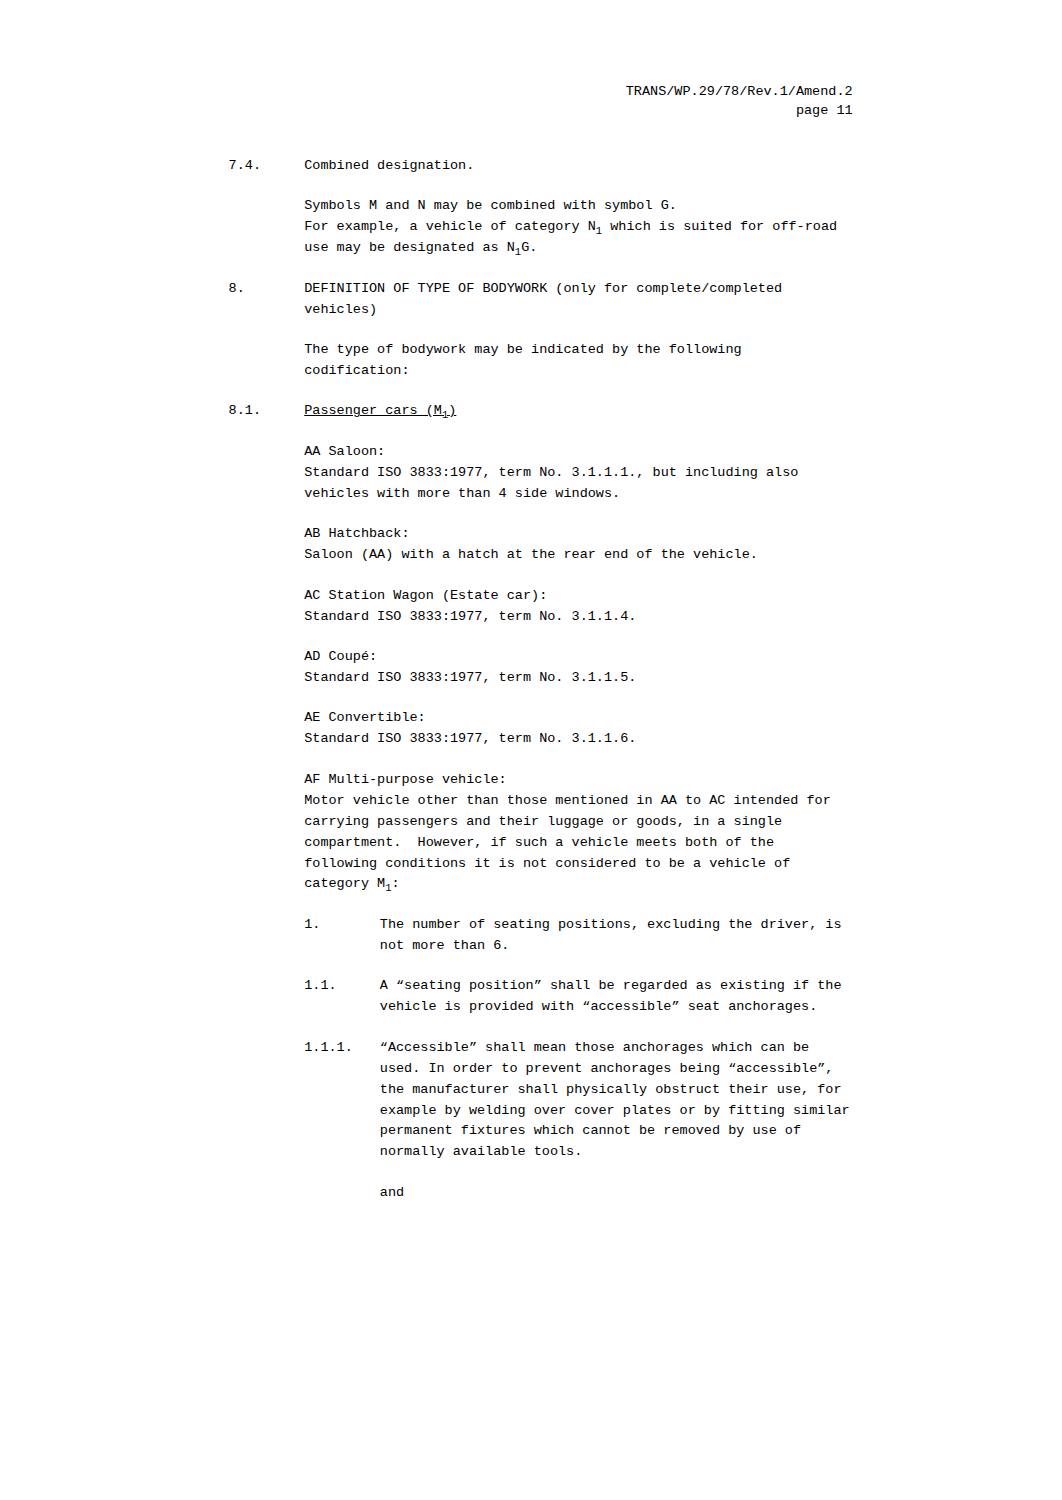TRANS/WP.29/78/Rev.1/Amend.2
page 11
7.4.
Combined designation.
Symbols M and N may be combined with symbol G.
For example, a vehicle of category N1 which is suited for off-road use may be designated as N1 G.
8.
DEFINITION OF TYPE OF BODYWORK (only for complete/completed vehicles)
The type of bodywork may be indicated by the following codification:
8.1.
Passenger cars (M1)
AA Saloon:
Standard ISO 3833:1977, term No. 3.1.1.1., but including also vehicles with more than 4 side windows.
AB Hatchback:
Saloon (AA) with a hatch at the rear end of the vehicle.
AC Station Wagon (Estate car):
Standard ISO 3833:1977, term No. 3.1.1.4.
AD Coupé:
Standard ISO 3833:1977, term No. 3.1.1.5.
AE Convertible:
Standard ISO 3833:1977, term No. 3.1.1.6.
AF Multi-purpose vehicle:
Motor vehicle other than those mentioned in AA to AC intended for carrying passengers and their luggage or goods, in a single compartment. However, if such a vehicle meets both of the following conditions it is not considered to be a vehicle of category M1:
1.
The number of seating positions, excluding the driver, is not more than 6.
1.1.
A “seating position” shall be regarded as existing if the vehicle is provided with “accessible” seat anchorages.
1.1.1.
“Accessible” shall mean those anchorages which can be used. In order to prevent anchorages being “accessible”, the manufacturer shall physically obstruct their use, for example by welding over cover plates or by fitting similar permanent fixtures which cannot be removed by use of normally available tools.
and